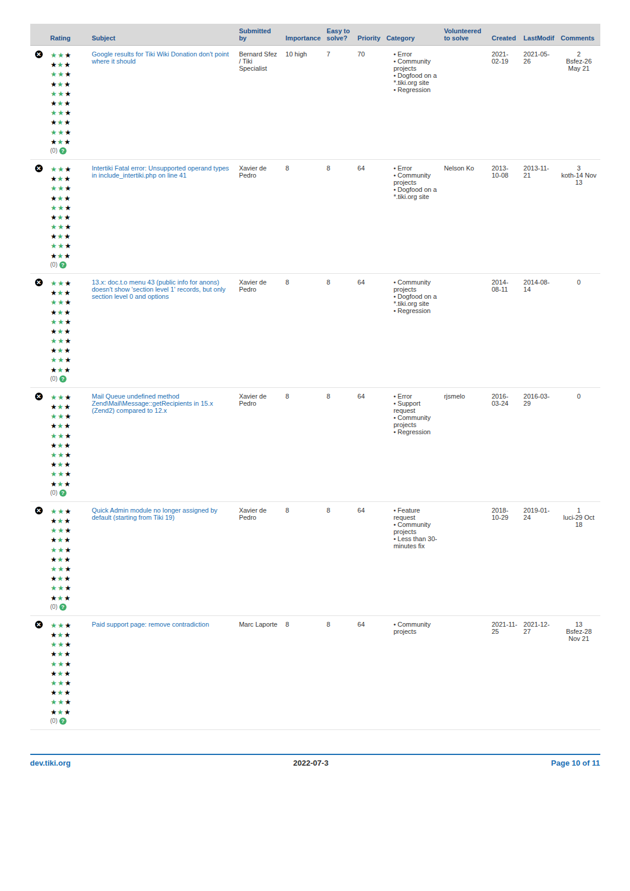| | Rating | Subject | Submitted by | Importance | Easy to solve? | Priority | Category | Volunteered to solve | Created | LastModif | Comments |
| --- | --- | --- | --- | --- | --- | --- | --- | --- | --- | --- | --- |
| ✕ | ★★ ★ ★ ★ ★ ★★ ★ ★ ★ ★ ★★ ★ ★ ★ ★ ★★ ★ ★ ★ ★ ★★ ★ ★ ★ ★ (0) ? | Google results for Tiki Wiki Donation don't point where it should | Bernard Sfez / Tiki Specialist | 10 high | 7 | 70 | Error Community projects Dogfood on a *.tiki.org site Regression | | 2021-02-19 | 2021-05-26 | 2 Bsfez-26 May 21 |
| ✕ | ★★ ★ ★ ★ ★ ★★ ★ ★ ★ ★ ★★ ★ ★ ★ ★ ★★ ★ ★ ★ ★ ★★ ★ ★ ★ ★ (0) ? | Intertiki Fatal error: Unsupported operand types in include_intertiki.php on line 41 | Xavier de Pedro | 8 | 8 | 64 | Error Community projects Dogfood on a *.tiki.org site | Nelson Ko | 2013-10-08 | 2013-11-21 | 3 koth-14 Nov 13 |
| ✕ | ★★ ★ ★ ★ ★ ★★ ★ ★ ★ ★ ★★ ★ ★ ★ ★ ★★ ★ ★ ★ ★ ★★ ★ ★ ★ ★ (0) ? | 13.x: doc.t.o menu 43 (public info for anons) doesn't show 'section level 1' records, but only section level 0 and options | Xavier de Pedro | 8 | 8 | 64 | Community projects Dogfood on a *.tiki.org site Regression | | 2014-08-11 | 2014-08-14 | 0 |
| ✕ | ★★ ★ ★ ★ ★ ★★ ★ ★ ★ ★ ★★ ★ ★ ★ ★ ★★ ★ ★ ★ ★ ★★ ★ ★ ★ ★ (0) ? | Mail Queue undefined method Zend\Mail\Message::getRecipients in 15.x (Zend2) compared to 12.x | Xavier de Pedro | 8 | 8 | 64 | Error Support request Community projects Regression | rjsmelo | 2016-03-24 | 2016-03-29 | 0 |
| ✕ | ★★ ★ ★ ★ ★ ★★ ★ ★ ★ ★ ★★ ★ ★ ★ ★ ★★ ★ ★ ★ ★ ★★ ★ ★ ★ ★ (0) ? | Quick Admin module no longer assigned by default (starting from Tiki 19) | Xavier de Pedro | 8 | 8 | 64 | Feature request Community projects Less than 30-minutes fix | | 2018-10-29 | 2019-01-24 | 1 luci-29 Oct 18 |
| ✕ | ★★ ★ ★ ★ ★ ★★ ★ ★ ★ ★ ★★ ★ ★ ★ ★ ★★ ★ ★ ★ ★ ★★ ★ ★ ★ ★ (0) ? | Paid support page: remove contradiction | Marc Laporte | 8 | 8 | 64 | Community projects | | 2021-11-25 | 2021-12-27 | 13 Bsfez-28 Nov 21 |
dev.tiki.org
2022-07-3
Page 10 of 11